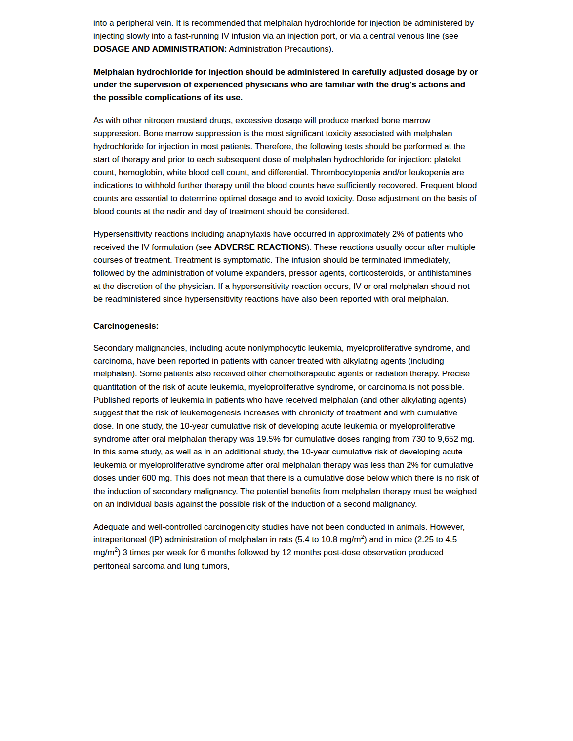into a peripheral vein. It is recommended that melphalan hydrochloride for injection be administered by injecting slowly into a fast-running IV infusion via an injection port, or via a central venous line (see DOSAGE AND ADMINISTRATION: Administration Precautions).
Melphalan hydrochloride for injection should be administered in carefully adjusted dosage by or under the supervision of experienced physicians who are familiar with the drug's actions and the possible complications of its use.
As with other nitrogen mustard drugs, excessive dosage will produce marked bone marrow suppression. Bone marrow suppression is the most significant toxicity associated with melphalan hydrochloride for injection in most patients. Therefore, the following tests should be performed at the start of therapy and prior to each subsequent dose of melphalan hydrochloride for injection: platelet count, hemoglobin, white blood cell count, and differential. Thrombocytopenia and/or leukopenia are indications to withhold further therapy until the blood counts have sufficiently recovered. Frequent blood counts are essential to determine optimal dosage and to avoid toxicity. Dose adjustment on the basis of blood counts at the nadir and day of treatment should be considered.
Hypersensitivity reactions including anaphylaxis have occurred in approximately 2% of patients who received the IV formulation (see ADVERSE REACTIONS). These reactions usually occur after multiple courses of treatment. Treatment is symptomatic. The infusion should be terminated immediately, followed by the administration of volume expanders, pressor agents, corticosteroids, or antihistamines at the discretion of the physician. If a hypersensitivity reaction occurs, IV or oral melphalan should not be readministered since hypersensitivity reactions have also been reported with oral melphalan.
Carcinogenesis:
Secondary malignancies, including acute nonlymphocytic leukemia, myeloproliferative syndrome, and carcinoma, have been reported in patients with cancer treated with alkylating agents (including melphalan). Some patients also received other chemotherapeutic agents or radiation therapy. Precise quantitation of the risk of acute leukemia, myeloproliferative syndrome, or carcinoma is not possible. Published reports of leukemia in patients who have received melphalan (and other alkylating agents) suggest that the risk of leukemogenesis increases with chronicity of treatment and with cumulative dose. In one study, the 10-year cumulative risk of developing acute leukemia or myeloproliferative syndrome after oral melphalan therapy was 19.5% for cumulative doses ranging from 730 to 9,652 mg. In this same study, as well as in an additional study, the 10-year cumulative risk of developing acute leukemia or myeloproliferative syndrome after oral melphalan therapy was less than 2% for cumulative doses under 600 mg. This does not mean that there is a cumulative dose below which there is no risk of the induction of secondary malignancy. The potential benefits from melphalan therapy must be weighed on an individual basis against the possible risk of the induction of a second malignancy.
Adequate and well-controlled carcinogenicity studies have not been conducted in animals. However, intraperitoneal (IP) administration of melphalan in rats (5.4 to 10.8 mg/m2) and in mice (2.25 to 4.5 mg/m2) 3 times per week for 6 months followed by 12 months post-dose observation produced peritoneal sarcoma and lung tumors,